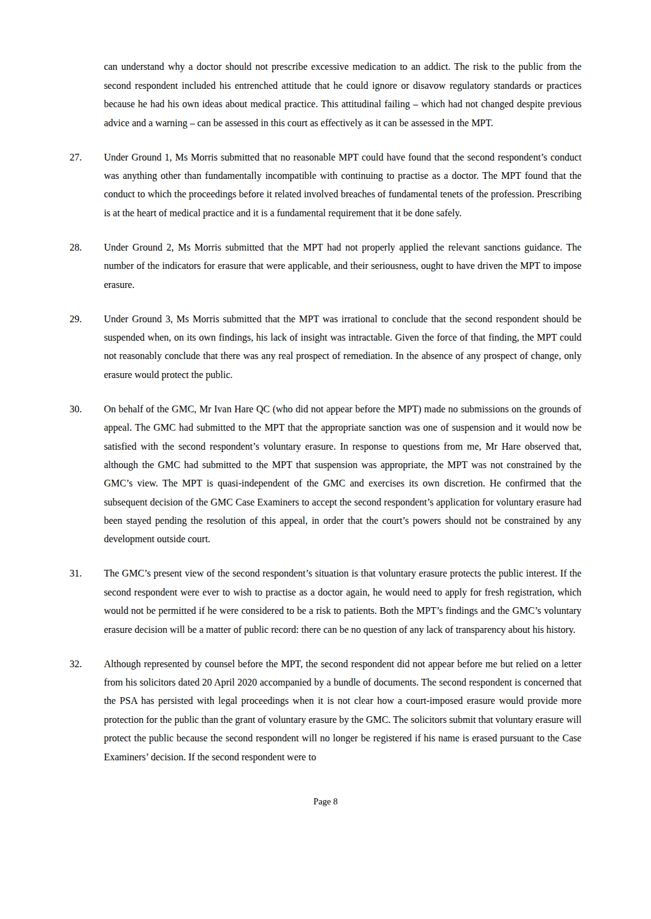can understand why a doctor should not prescribe excessive medication to an addict. The risk to the public from the second respondent included his entrenched attitude that he could ignore or disavow regulatory standards or practices because he had his own ideas about medical practice. This attitudinal failing – which had not changed despite previous advice and a warning – can be assessed in this court as effectively as it can be assessed in the MPT.
Under Ground 1, Ms Morris submitted that no reasonable MPT could have found that the second respondent’s conduct was anything other than fundamentally incompatible with continuing to practise as a doctor. The MPT found that the conduct to which the proceedings before it related involved breaches of fundamental tenets of the profession. Prescribing is at the heart of medical practice and it is a fundamental requirement that it be done safely.
Under Ground 2, Ms Morris submitted that the MPT had not properly applied the relevant sanctions guidance. The number of the indicators for erasure that were applicable, and their seriousness, ought to have driven the MPT to impose erasure.
Under Ground 3, Ms Morris submitted that the MPT was irrational to conclude that the second respondent should be suspended when, on its own findings, his lack of insight was intractable. Given the force of that finding, the MPT could not reasonably conclude that there was any real prospect of remediation. In the absence of any prospect of change, only erasure would protect the public.
On behalf of the GMC, Mr Ivan Hare QC (who did not appear before the MPT) made no submissions on the grounds of appeal. The GMC had submitted to the MPT that the appropriate sanction was one of suspension and it would now be satisfied with the second respondent’s voluntary erasure. In response to questions from me, Mr Hare observed that, although the GMC had submitted to the MPT that suspension was appropriate, the MPT was not constrained by the GMC’s view. The MPT is quasi-independent of the GMC and exercises its own discretion. He confirmed that the subsequent decision of the GMC Case Examiners to accept the second respondent’s application for voluntary erasure had been stayed pending the resolution of this appeal, in order that the court’s powers should not be constrained by any development outside court.
The GMC’s present view of the second respondent’s situation is that voluntary erasure protects the public interest. If the second respondent were ever to wish to practise as a doctor again, he would need to apply for fresh registration, which would not be permitted if he were considered to be a risk to patients. Both the MPT’s findings and the GMC’s voluntary erasure decision will be a matter of public record: there can be no question of any lack of transparency about his history.
Although represented by counsel before the MPT, the second respondent did not appear before me but relied on a letter from his solicitors dated 20 April 2020 accompanied by a bundle of documents. The second respondent is concerned that the PSA has persisted with legal proceedings when it is not clear how a court-imposed erasure would provide more protection for the public than the grant of voluntary erasure by the GMC. The solicitors submit that voluntary erasure will protect the public because the second respondent will no longer be registered if his name is erased pursuant to the Case Examiners’ decision. If the second respondent were to
Page 8